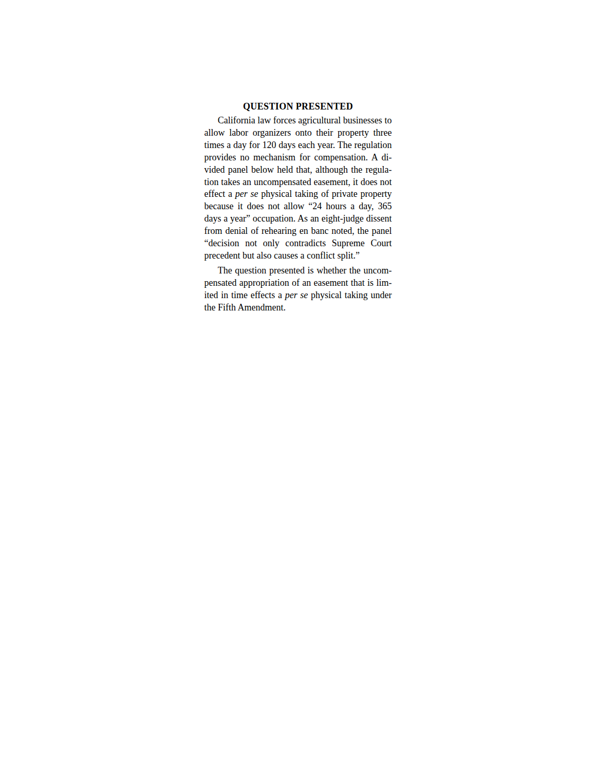Question Presented
California law forces agricultural businesses to allow labor organizers onto their property three times a day for 120 days each year. The regulation provides no mechanism for compensation. A divided panel below held that, although the regulation takes an uncompensated easement, it does not effect a per se physical taking of private property because it does not allow “24 hours a day, 365 days a year” occupation. As an eight-judge dissent from denial of rehearing en banc noted, the panel “decision not only contradicts Supreme Court precedent but also causes a conflict split.”
The question presented is whether the uncompensated appropriation of an easement that is limited in time effects a per se physical taking under the Fifth Amendment.